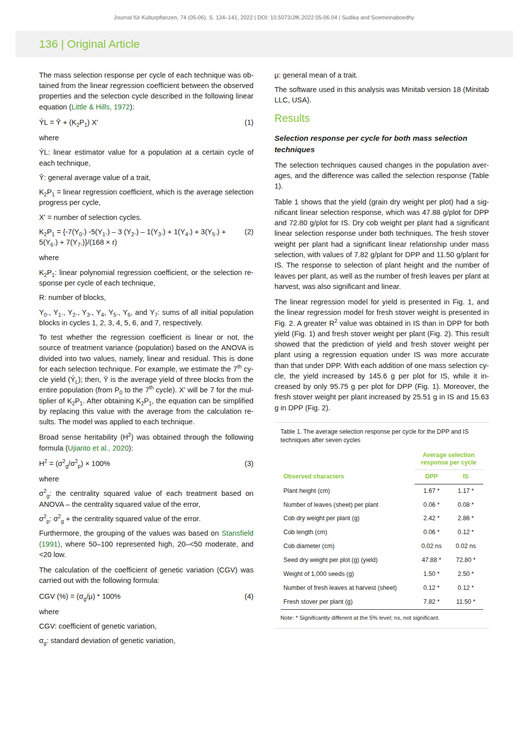Journal für Kulturpflanzen, 74 (05-06). S. 134–141, 2022 | DOI: 10.5073/JfK.2022.05-06.04 | Sudika and Soemeinaboedhy
136 | Original Article
The mass selection response per cycle of each technique was obtained from the linear regression coefficient between the observed properties and the selection cycle described in the following linear equation (Little & Hills, 1972):
ÝL = Ȳ + (K2P1) X'
(1)
where
ÝL: linear estimator value for a population at a certain cycle of each technique,
Ȳ: general average value of a trait,
K2P1 = linear regression coefficient, which is the average selection progress per cycle,
X' = number of selection cycles.
K2P1 = {-7(Y0.) -5(Y1.) – 3 (Y2.) – 1(Y3.) + 1(Y4.) + 3(Y5.) + 5(Y6.) + 7(Y7.)}/(168 × r)
(2)
where
K2P1: linear polynomial regression coefficient, or the selection response per cycle of each technique,
R: number of blocks,
Y0., Y1., Y2., Y3., Y4, Y5., Y6, and Y7: sums of all initial population blocks in cycles 1, 2, 3, 4, 5, 6, and 7, respectively.
To test whether the regression coefficient is linear or not, the source of treatment variance (population) based on the ANOVA is divided into two values, namely, linear and residual. This is done for each selection technique. For example, we estimate the 7th cycle yield (ÝL); then, Ȳ is the average yield of three blocks from the entire population (from P0 to the 7th cycle). X' will be 7 for the multiplier of K2P1. After obtaining K2P1, the equation can be simplified by replacing this value with the average from the calculation results. The model was applied to each technique.
Broad sense heritability (H2) was obtained through the following formula (Ujianto et al., 2020):
H2 = (σ2g/σ2p) × 100%
(3)
where
σ2g: the centrality squared value of each treatment based on ANOVA – the centrality squared value of the error,
σ2p: σ2g + the centrality squared value of the error.
Furthermore, the grouping of the values was based on Stansfield (1991), where 50–100 represented high, 20–<50 moderate, and <20 low.
The calculation of the coefficient of genetic variation (CGV) was carried out with the following formula:
CGV (%) = (σg/μ) * 100%
(4)
where
CGV: coefficient of genetic variation,
σg: standard deviation of genetic variation,
μ: general mean of a trait.
The software used in this analysis was Minitab version 18 (Minitab LLC, USA).
Results
Selection response per cycle for both mass selection techniques
The selection techniques caused changes in the population averages, and the difference was called the selection response (Table 1).
Table 1 shows that the yield (grain dry weight per plot) had a significant linear selection response, which was 47.88 g/plot for DPP and 72.80 g/plot for IS. Dry cob weight per plant had a significant linear selection response under both techniques. The fresh stover weight per plant had a significant linear relationship under mass selection, with values of 7.82 g/plant for DPP and 11.50 g/plant for IS. The response to selection of plant height and the number of leaves per plant, as well as the number of fresh leaves per plant at harvest, was also significant and linear.
The linear regression model for yield is presented in Fig. 1, and the linear regression model for fresh stover weight is presented in Fig. 2. A greater R2 value was obtained in IS than in DPP for both yield (Fig. 1) and fresh stover weight per plant (Fig. 2). This result showed that the prediction of yield and fresh stover weight per plant using a regression equation under IS was more accurate than that under DPP. With each addition of one mass selection cycle, the yield increased by 145.6 g per plot for IS, while it increased by only 95.75 g per plot for DPP (Fig. 1). Moreover, the fresh stover weight per plant increased by 25.51 g in IS and 15.63 g in DPP (Fig. 2).
Table 1. The average selection response per cycle for the DPP and IS techniques after seven cycles
| Observed characters | Average selection response per cycle |
| --- | --- |
| DPP | IS |
| Plant height (cm) | 1.67 * | 1.17 * |
| Number of leaves (sheet) per plant | 0.06 * | 0.08 * |
| Cob dry weight per plant (g) | 2.42 * | 2.86 * |
| Cob length (cm) | 0.06 * | 0.12 * |
| Cob diameter (cm) | 0.02 ns | 0.02 ns |
| Seed dry weight per plot (g) (yield) | 47.88 * | 72.80 * |
| Weight of 1,000 seeds (g) | 1.50 * | 2.50 * |
| Number of fresh leaves at harvest (sheet) | 0.12 * | 0.12 * |
| Fresh stover per plant (g) | 7.82 * | 11.50 * |
Note: * Significantly different at the 5% level; ns, not significant.